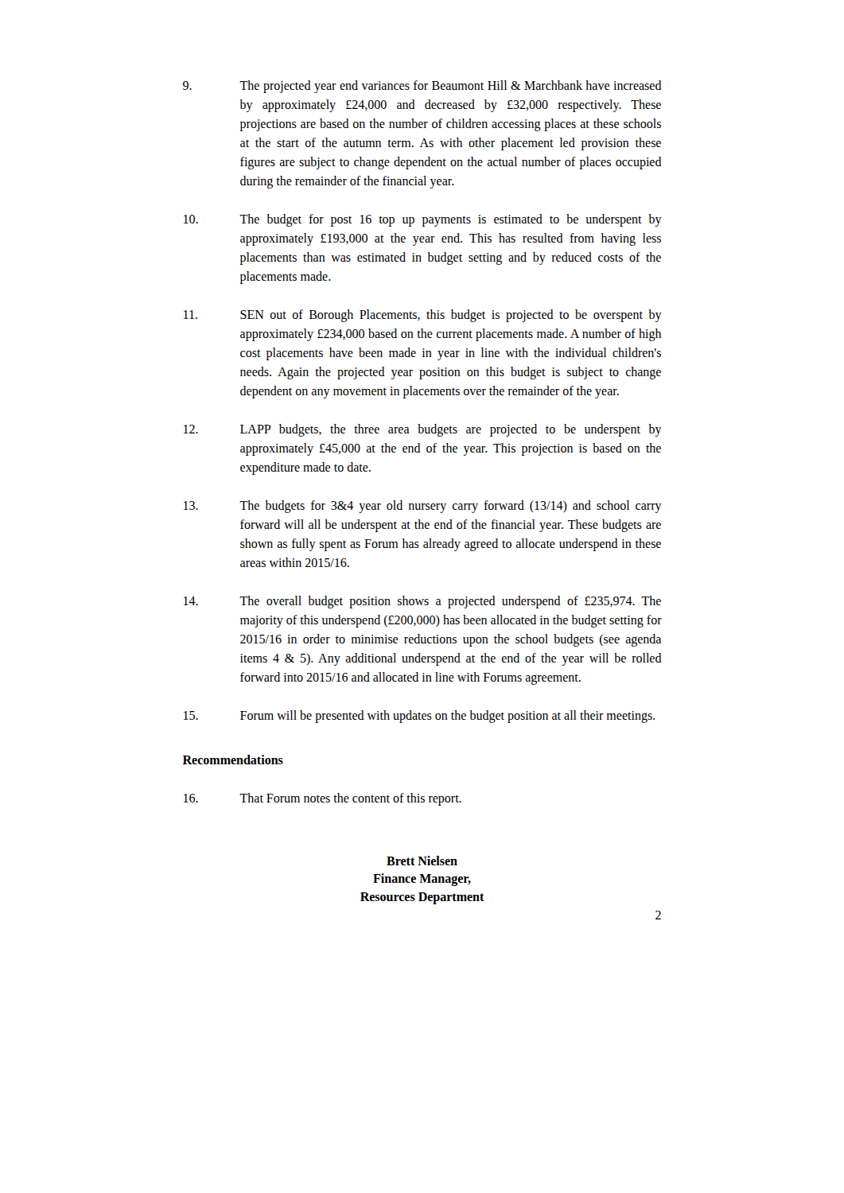The projected year end variances for Beaumont Hill & Marchbank have increased by approximately £24,000 and decreased by £32,000 respectively. These projections are based on the number of children accessing places at these schools at the start of the autumn term. As with other placement led provision these figures are subject to change dependent on the actual number of places occupied during the remainder of the financial year.
The budget for post 16 top up payments is estimated to be underspent by approximately £193,000 at the year end. This has resulted from having less placements than was estimated in budget setting and by reduced costs of the placements made.
SEN out of Borough Placements, this budget is projected to be overspent by approximately £234,000 based on the current placements made. A number of high cost placements have been made in year in line with the individual children's needs. Again the projected year position on this budget is subject to change dependent on any movement in placements over the remainder of the year.
LAPP budgets, the three area budgets are projected to be underspent by approximately £45,000 at the end of the year. This projection is based on the expenditure made to date.
The budgets for 3&4 year old nursery carry forward (13/14) and school carry forward will all be underspent at the end of the financial year. These budgets are shown as fully spent as Forum has already agreed to allocate underspend in these areas within 2015/16.
The overall budget position shows a projected underspend of £235,974. The majority of this underspend (£200,000) has been allocated in the budget setting for 2015/16 in order to minimise reductions upon the school budgets (see agenda items 4 & 5). Any additional underspend at the end of the year will be rolled forward into 2015/16 and allocated in line with Forums agreement.
Forum will be presented with updates on the budget position at all their meetings.
Recommendations
That Forum notes the content of this report.
Brett Nielsen
Finance Manager,
Resources Department
2